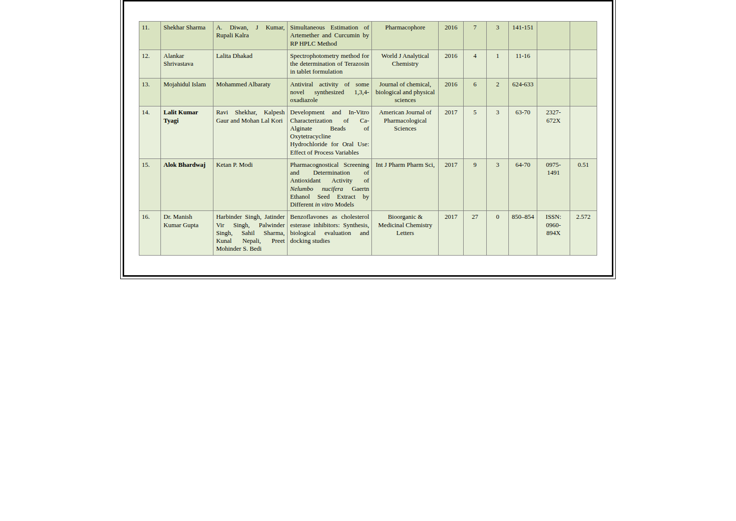| 11. | Shekhar Sharma | A. Diwan, J Kumar, Rupali Kalra | Simultaneous Estimation of Artemether and Curcumin by RP HPLC Method | Pharmacophore | 2016 | 7 | 3 | 141-151 | | |
| 12. | Alankar Shrivastava | Lalita Dhakad | Spectrophotometry method for the determination of Terazosin in tablet formulation | World J Analytical Chemistry | 2016 | 4 | 1 | 11-16 | | |
| 13. | Mojahidul Islam | Mohammed Albaraty | Antiviral activity of some novel synthesized 1,3,4-oxadiazole | Journal of chemical, biological and physical sciences | 2016 | 6 | 2 | 624-633 | | |
| 14. | Lalit Kumar Tyagi | Ravi Shekhar, Kalpesh Gaur and Mohan Lal Kori | Development and In-Vitro Characterization of Ca-Alginate Beads of Oxytetracycline Hydrochloride for Oral Use: Effect of Process Variables | American Journal of Pharmacological Sciences | 2017 | 5 | 3 | 63-70 | 2327-672X | |
| 15. | Alok Bhardwaj | Ketan P. Modi | Pharmacognostical Screening and Determination of Antioxidant Activity of Nelumbo nucifera Gaertn Ethanol Seed Extract by Different in vitro Models | Int J Pharm Pharm Sci, | 2017 | 9 | 3 | 64-70 | 0975-1491 | 0.51 |
| 16. | Dr. Manish Kumar Gupta | Harbinder Singh, Jatinder Vir Singh, Palwinder Singh, Sahil Sharma, Kunal Nepali, Preet Mohinder S. Bedi | Benzoflavones as cholesterol esterase inhibitors: Synthesis, biological evaluation and docking studies | Bioorganic & Medicinal Chemistry Letters | 2017 | 27 | 0 | 850–854 | ISSN: 0960-894X | 2.572 |